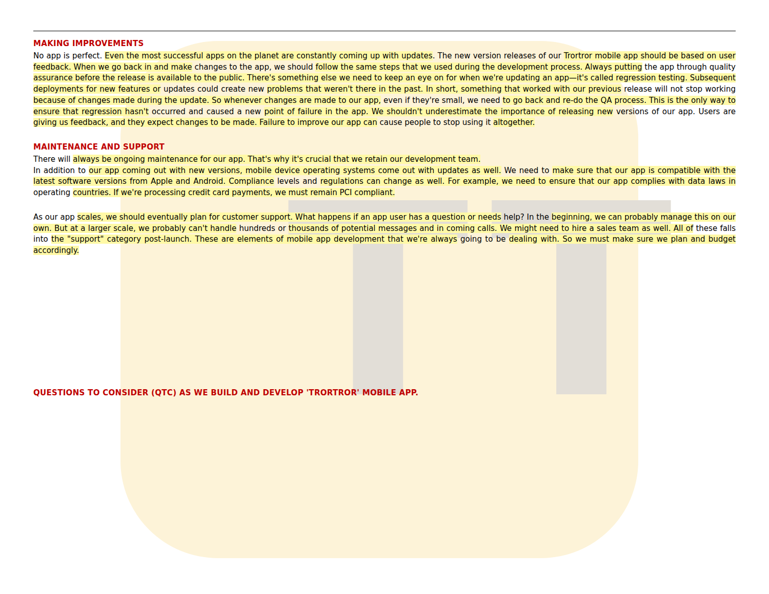TT
MAKING IMPROVEMENTS
No app is perfect. Even the most successful apps on the planet are constantly coming up with updates. The new version releases of our Trortror mobile app should be based on user feedback. When we go back in and make changes to the app, we should follow the same steps that we used during the development process. Always putting the app through quality assurance before the release is available to the public. There's something else we need to keep an eye on for when we're updating an app—it's called regression testing. Subsequent deployments for new features or updates could create new problems that weren't there in the past. In short, something that worked with our previous release will not stop working because of changes made during the update. So whenever changes are made to our app, even if they're small, we need to go back and re-do the QA process. This is the only way to ensure that regression hasn't occurred and caused a new point of failure in the app. We shouldn't underestimate the importance of releasing new versions of our app. Users are giving us feedback, and they expect changes to be made. Failure to improve our app can cause people to stop using it altogether.
MAINTENANCE AND SUPPORT
There will always be ongoing maintenance for our app. That's why it's crucial that we retain our development team.
In addition to our app coming out with new versions, mobile device operating systems come out with updates as well. We need to make sure that our app is compatible with the latest software versions from Apple and Android. Compliance levels and regulations can change as well. For example, we need to ensure that our app complies with data laws in operating countries. If we're processing credit card payments, we must remain PCI compliant.
As our app scales, we should eventually plan for customer support. What happens if an app user has a question or needs help? In the beginning, we can probably manage this on our own. But at a larger scale, we probably can't handle hundreds or thousands of potential messages and in coming calls. We might need to hire a sales team as well. All of these falls into the "support" category post-launch. These are elements of mobile app development that we're always going to be dealing with. So we must make sure we plan and budget accordingly.
QUESTIONS TO CONSIDER (QTC) AS WE BUILD AND DEVELOP 'TRORTROR' MOBILE APP.